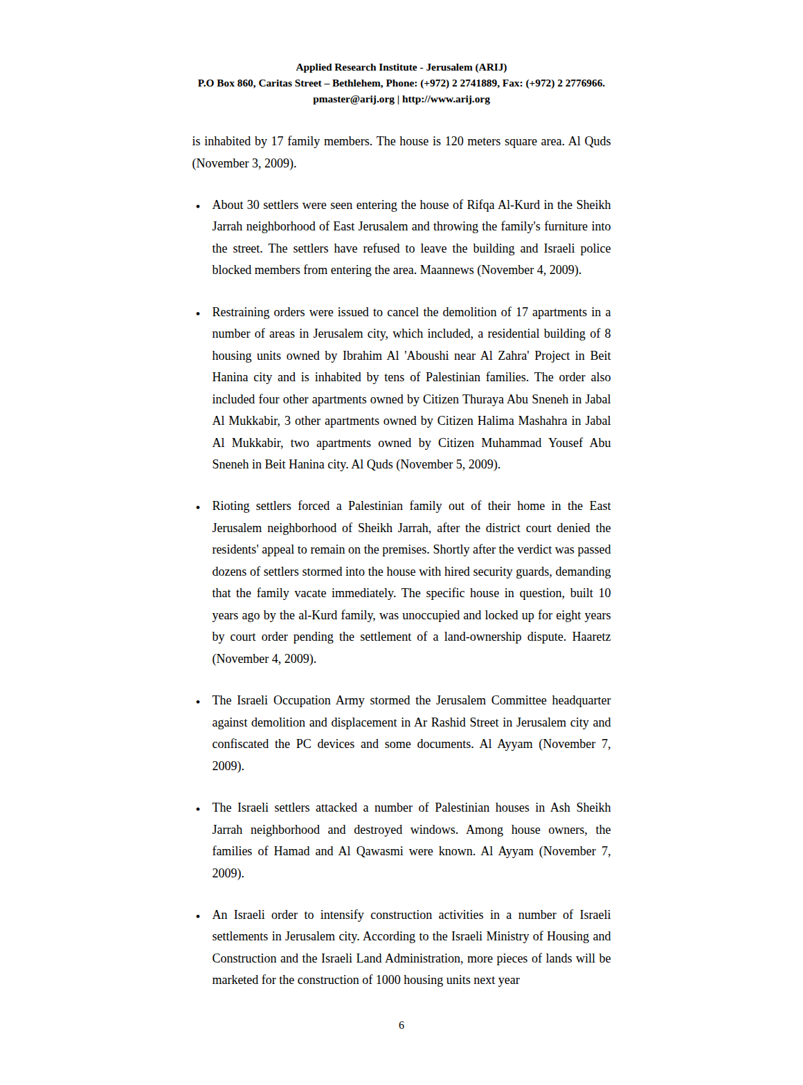Applied Research Institute - Jerusalem (ARIJ)
P.O Box 860, Caritas Street – Bethlehem, Phone: (+972) 2 2741889, Fax: (+972) 2 2776966.
pmaster@arij.org | http://www.arij.org
is inhabited by 17 family members. The house is 120 meters square area. Al Quds (November 3, 2009).
About 30 settlers were seen entering the house of Rifqa Al-Kurd in the Sheikh Jarrah neighborhood of East Jerusalem and throwing the family's furniture into the street. The settlers have refused to leave the building and Israeli police blocked members from entering the area. Maannews (November 4, 2009).
Restraining orders were issued to cancel the demolition of 17 apartments in a number of areas in Jerusalem city, which included, a residential building of 8 housing units owned by Ibrahim Al 'Aboushi near Al Zahra' Project in Beit Hanina city and is inhabited by tens of Palestinian families. The order also included four other apartments owned by Citizen Thuraya Abu Sneneh in Jabal Al Mukkabir, 3 other apartments owned by Citizen Halima Mashahra in Jabal Al Mukkabir, two apartments owned by Citizen Muhammad Yousef Abu Sneneh in Beit Hanina city. Al Quds (November 5, 2009).
Rioting settlers forced a Palestinian family out of their home in the East Jerusalem neighborhood of Sheikh Jarrah, after the district court denied the residents' appeal to remain on the premises. Shortly after the verdict was passed dozens of settlers stormed into the house with hired security guards, demanding that the family vacate immediately. The specific house in question, built 10 years ago by the al-Kurd family, was unoccupied and locked up for eight years by court order pending the settlement of a land-ownership dispute. Haaretz (November 4, 2009).
The Israeli Occupation Army stormed the Jerusalem Committee headquarter against demolition and displacement in Ar Rashid Street in Jerusalem city and confiscated the PC devices and some documents. Al Ayyam (November 7, 2009).
The Israeli settlers attacked a number of Palestinian houses in Ash Sheikh Jarrah neighborhood and destroyed windows. Among house owners, the families of Hamad and Al Qawasmi were known. Al Ayyam (November 7, 2009).
An Israeli order to intensify construction activities in a number of Israeli settlements in Jerusalem city. According to the Israeli Ministry of Housing and Construction and the Israeli Land Administration, more pieces of lands will be marketed for the construction of 1000 housing units next year
6